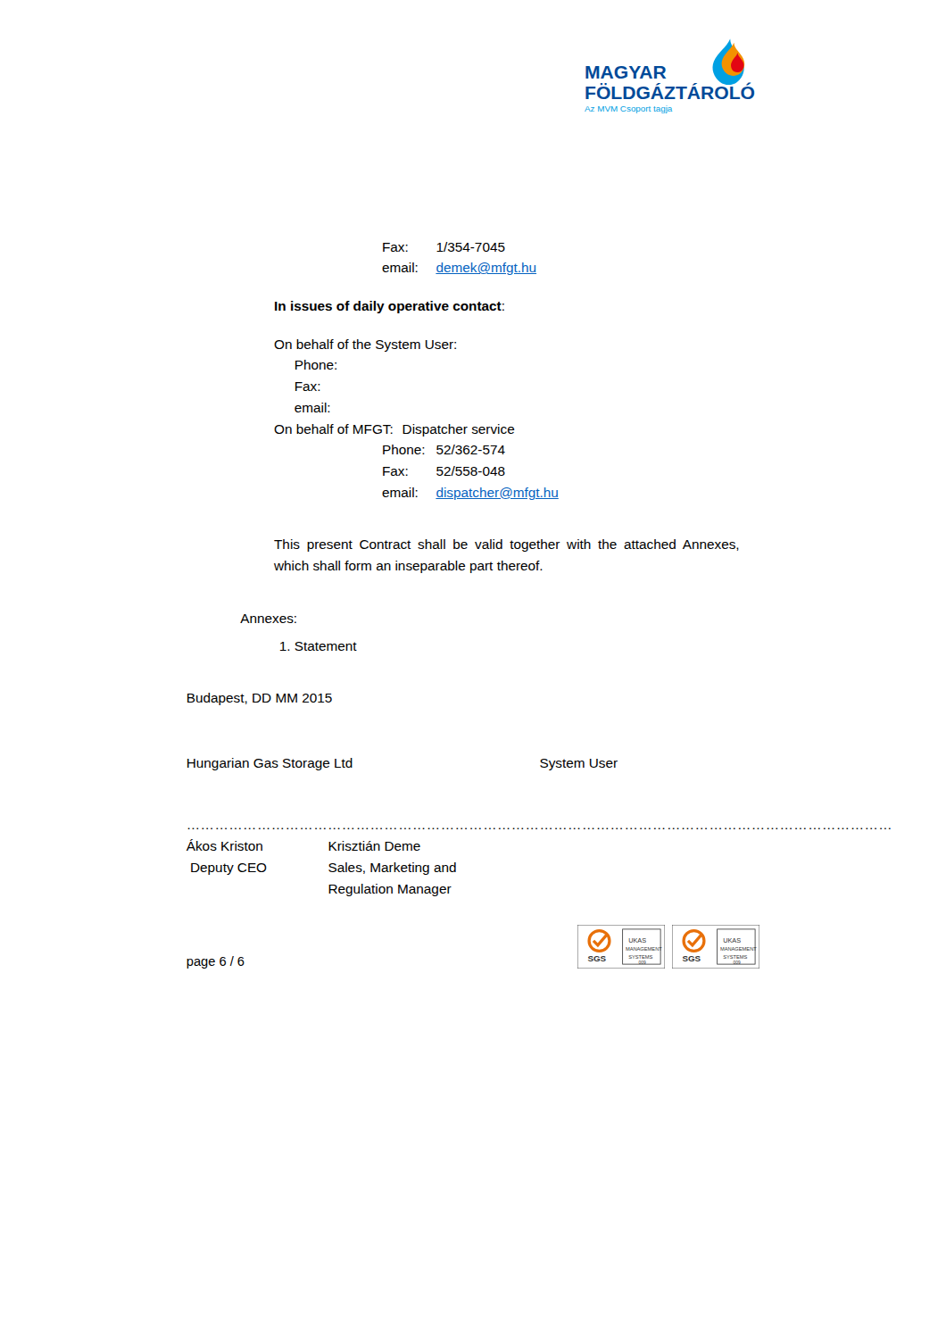Fax: 1/354-7045
email: demek@mfgt.hu
In issues of daily operative contact:
On behalf of the System User:
Phone:
Fax:
email:
On behalf of MFGT: Dispatcher service
Phone: 52/362-574
Fax: 52/558-048
email: dispatcher@mfgt.hu
This present Contract shall be valid together with the attached Annexes, which shall form an inseparable part thereof.
Annexes:
Statement
Budapest, DD MM 2015
| Hungarian Gas Storage Ltd | System User |
| ………………………………………………………………… | ………………………………………………………………… |
| Ákos Kriston Krisztián Deme Deputy CEO Sales, Marketing and Regulation Manager | |
page 6 / 6